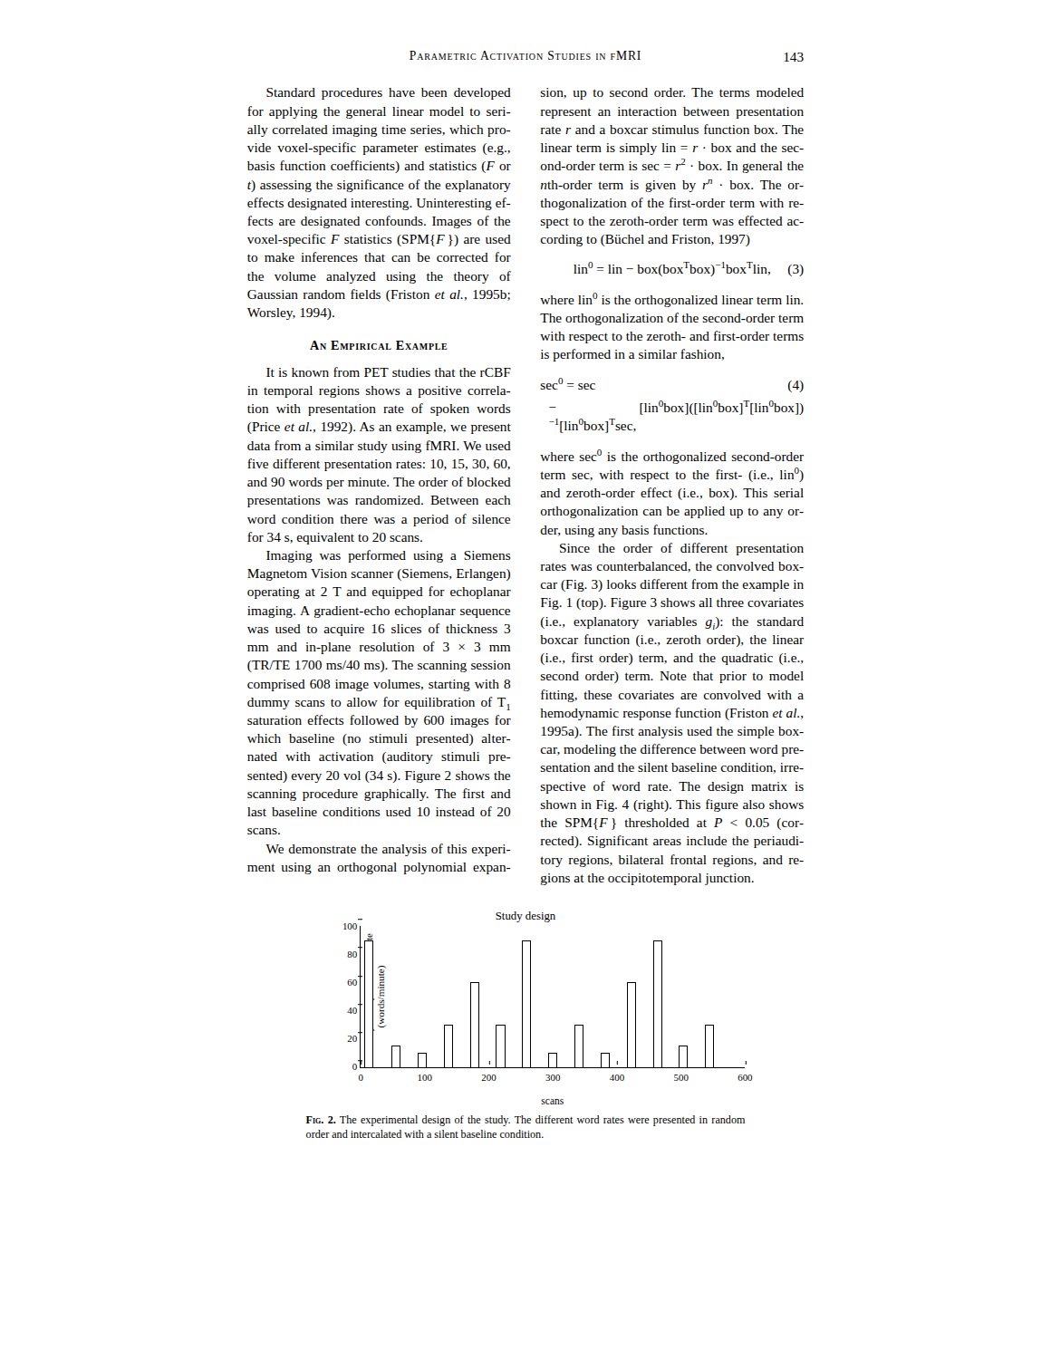Parametric Activation Studies in fMRI 143
Standard procedures have been developed for applying the general linear model to serially correlated imaging time series, which provide voxel-specific parameter estimates (e.g., basis function coefficients) and statistics (F or t) assessing the significance of the explanatory effects designated interesting. Uninteresting effects are designated confounds. Images of the voxel-specific F statistics (SPM{F }) are used to make inferences that can be corrected for the volume analyzed using the theory of Gaussian random fields (Friston et al., 1995b; Worsley, 1994).
An Empirical Example
It is known from PET studies that the rCBF in temporal regions shows a positive correlation with presentation rate of spoken words (Price et al., 1992). As an example, we present data from a similar study using fMRI. We used five different presentation rates: 10, 15, 30, 60, and 90 words per minute. The order of blocked presentations was randomized. Between each word condition there was a period of silence for 34 s, equivalent to 20 scans.
Imaging was performed using a Siemens Magnetom Vision scanner (Siemens, Erlangen) operating at 2 T and equipped for echoplanar imaging. A gradient-echo echoplanar sequence was used to acquire 16 slices of thickness 3 mm and in-plane resolution of 3 × 3 mm (TR/TE 1700 ms/40 ms). The scanning session comprised 608 image volumes, starting with 8 dummy scans to allow for equilibration of T1 saturation effects followed by 600 images for which baseline (no stimuli presented) alternated with activation (auditory stimuli presented) every 20 vol (34 s). Figure 2 shows the scanning procedure graphically. The first and last baseline conditions used 10 instead of 20 scans.
We demonstrate the analysis of this experiment using an orthogonal polynomial expansion, up to second order. The terms modeled represent an interaction between presentation rate r and a boxcar stimulus function box. The linear term is simply lin = r · box and the second-order term is sec = r2 · box. In general the nth-order term is given by rn · box. The orthogonalization of the first-order term with respect to the zeroth-order term was effected according to (Büchel and Friston, 1997)
lin0 = lin − box(boxTbox)−1boxTlin, (3)
where lin0 is the orthogonalized linear term lin. The orthogonalization of the second-order term with respect to the zeroth- and first-order terms is performed in a similar fashion,
sec0 = sec − [lin0box]([lin0box]T[lin0box])−1[lin0box]Tsec, (4)
where sec0 is the orthogonalized second-order term sec, with respect to the first- (i.e., lin0) and zeroth-order effect (i.e., box). This serial orthogonalization can be applied up to any order, using any basis functions.
Since the order of different presentation rates was counterbalanced, the convolved boxcar (Fig. 3) looks different from the example in Fig. 1 (top). Figure 3 shows all three covariates (i.e., explanatory variables gi): the standard boxcar function (i.e., zeroth order), the linear (i.e., first order) term, and the quadratic (i.e., second order) term. Note that prior to model fitting, these covariates are convolved with a hemodynamic response function (Friston et al., 1995a). The first analysis used the simple boxcar, modeling the difference between word presentation and the silent baseline condition, irrespective of word rate. The design matrix is shown in Fig. 4 (right). This figure also shows the SPM{F } thresholded at P < 0.05 (corrected). Significant areas include the periauditory regions, bilateral frontal regions, and regions at the occipitotemporal junction.
Study design
auditory word presentation rate
(words/minute)
0
20
40
60
80
100
0
100
200
300
400
500
600
scans
Fig. 2. The experimental design of the study. The different word rates were presented in random order and intercalated with a silent baseline condition.